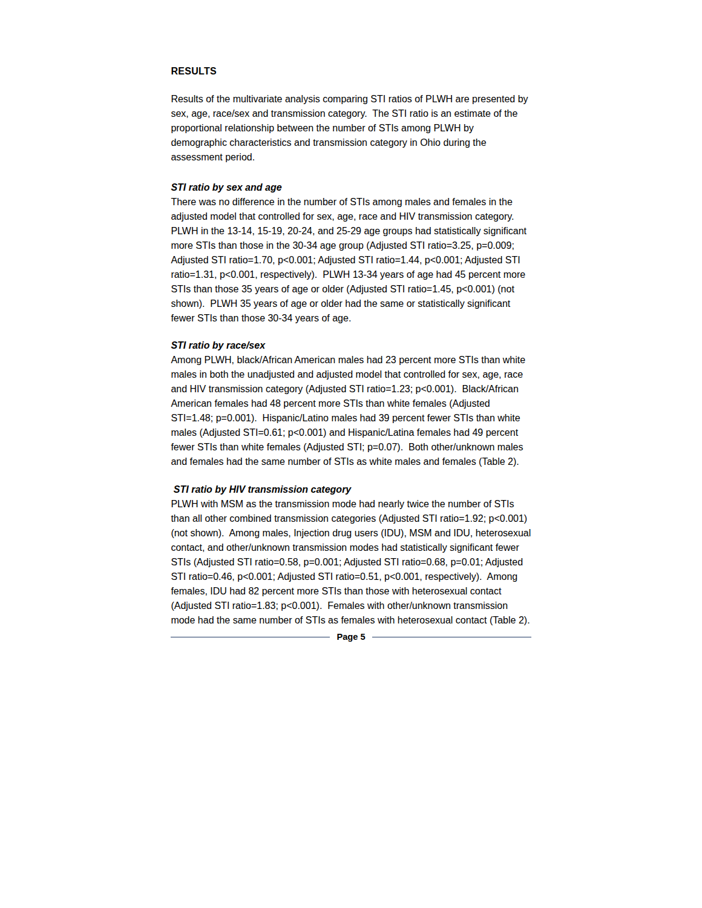RESULTS
Results of the multivariate analysis comparing STI ratios of PLWH are presented by sex, age, race/sex and transmission category. The STI ratio is an estimate of the proportional relationship between the number of STIs among PLWH by demographic characteristics and transmission category in Ohio during the assessment period.
STI ratio by sex and age
There was no difference in the number of STIs among males and females in the adjusted model that controlled for sex, age, race and HIV transmission category. PLWH in the 13-14, 15-19, 20-24, and 25-29 age groups had statistically significant more STIs than those in the 30-34 age group (Adjusted STI ratio=3.25, p=0.009; Adjusted STI ratio=1.70, p<0.001; Adjusted STI ratio=1.44, p<0.001; Adjusted STI ratio=1.31, p<0.001, respectively). PLWH 13-34 years of age had 45 percent more STIs than those 35 years of age or older (Adjusted STI ratio=1.45, p<0.001) (not shown). PLWH 35 years of age or older had the same or statistically significant fewer STIs than those 30-34 years of age.
STI ratio by race/sex
Among PLWH, black/African American males had 23 percent more STIs than white males in both the unadjusted and adjusted model that controlled for sex, age, race and HIV transmission category (Adjusted STI ratio=1.23; p<0.001). Black/African American females had 48 percent more STIs than white females (Adjusted STI=1.48; p=0.001). Hispanic/Latino males had 39 percent fewer STIs than white males (Adjusted STI=0.61; p<0.001) and Hispanic/Latina females had 49 percent fewer STIs than white females (Adjusted STI; p=0.07). Both other/unknown males and females had the same number of STIs as white males and females (Table 2).
STI ratio by HIV transmission category
PLWH with MSM as the transmission mode had nearly twice the number of STIs than all other combined transmission categories (Adjusted STI ratio=1.92; p<0.001) (not shown). Among males, Injection drug users (IDU), MSM and IDU, heterosexual contact, and other/unknown transmission modes had statistically significant fewer STIs (Adjusted STI ratio=0.58, p=0.001; Adjusted STI ratio=0.68, p=0.01; Adjusted STI ratio=0.46, p<0.001; Adjusted STI ratio=0.51, p<0.001, respectively). Among females, IDU had 82 percent more STIs than those with heterosexual contact (Adjusted STI ratio=1.83; p<0.001). Females with other/unknown transmission mode had the same number of STIs as females with heterosexual contact (Table 2).
Page 5